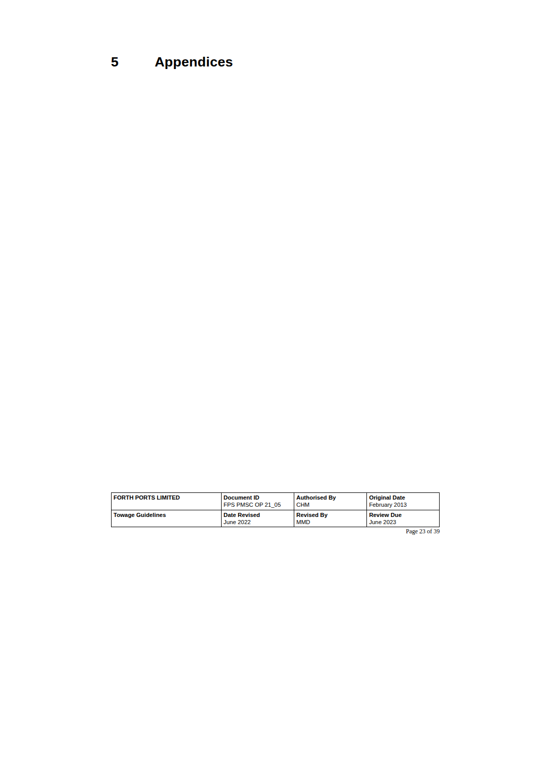5 Appendices
| FORTH PORTS LIMITED | Document ID FPS PMSC OP 21_05 | Authorised By CHM | Original Date February 2013 |
| Towage Guidelines | Date Revised June 2022 | Revised By MMD | Review Due June 2023 |
Page 23 of 39